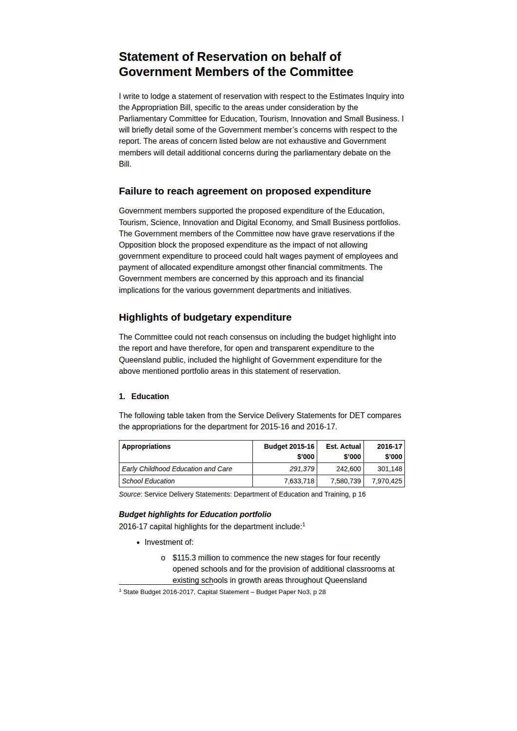Statement of Reservation on behalf of Government Members of the Committee
I write to lodge a statement of reservation with respect to the Estimates Inquiry into the Appropriation Bill, specific to the areas under consideration by the Parliamentary Committee for Education, Tourism, Innovation and Small Business. I will briefly detail some of the Government member’s concerns with respect to the report. The areas of concern listed below are not exhaustive and Government members will detail additional concerns during the parliamentary debate on the Bill.
Failure to reach agreement on proposed expenditure
Government members supported the proposed expenditure of the Education, Tourism, Science, Innovation and Digital Economy, and Small Business portfolios. The Government members of the Committee now have grave reservations if the Opposition block the proposed expenditure as the impact of not allowing government expenditure to proceed could halt wages payment of employees and payment of allocated expenditure amongst other financial commitments. The Government members are concerned by this approach and its financial implications for the various government departments and initiatives.
Highlights of budgetary expenditure
The Committee could not reach consensus on including the budget highlight into the report and have therefore, for open and transparent expenditure to the Queensland public, included the highlight of Government expenditure for the above mentioned portfolio areas in this statement of reservation.
1. Education
The following table taken from the Service Delivery Statements for DET compares the appropriations for the department for 2015-16 and 2016-17.
| Appropriations | Budget 2015-16 $’000 | Est. Actual $’000 | 2016-17 $’000 |
| --- | --- | --- | --- |
| Early Childhood Education and Care | 291,379 | 242,600 | 301,148 |
| School Education | 7,633,718 | 7,580,739 | 7,970,425 |
Source: Service Delivery Statements: Department of Education and Training, p 16
Budget highlights for Education portfolio
2016-17 capital highlights for the department include:1
Investment of:
$115.3 million to commence the new stages for four recently opened schools and for the provision of additional classrooms at existing schools in growth areas throughout Queensland
1 State Budget 2016-2017, Capital Statement – Budget Paper No3, p 28